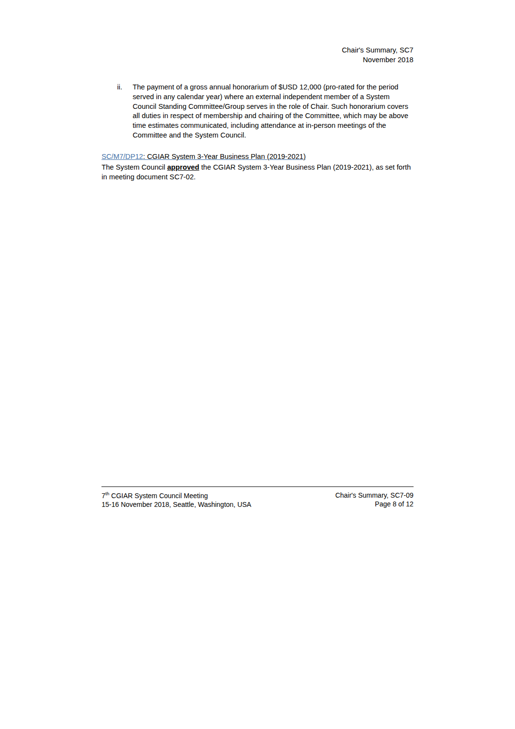Chair's Summary, SC7
November 2018
ii.
The payment of a gross annual honorarium of $USD 12,000 (pro-rated for the period served in any calendar year) where an external independent member of a System Council Standing Committee/Group serves in the role of Chair. Such honorarium covers all duties in respect of membership and chairing of the Committee, which may be above time estimates communicated, including attendance at in-person meetings of the Committee and the System Council.
SC/M7/DP12: CGIAR System 3-Year Business Plan (2019-2021)
The System Council approved the CGIAR System 3-Year Business Plan (2019-2021), as set forth in meeting document SC7-02.
7th CGIAR System Council Meeting
15-16 November 2018, Seattle, Washington, USA
Chair's Summary, SC7-09
Page 8 of 12